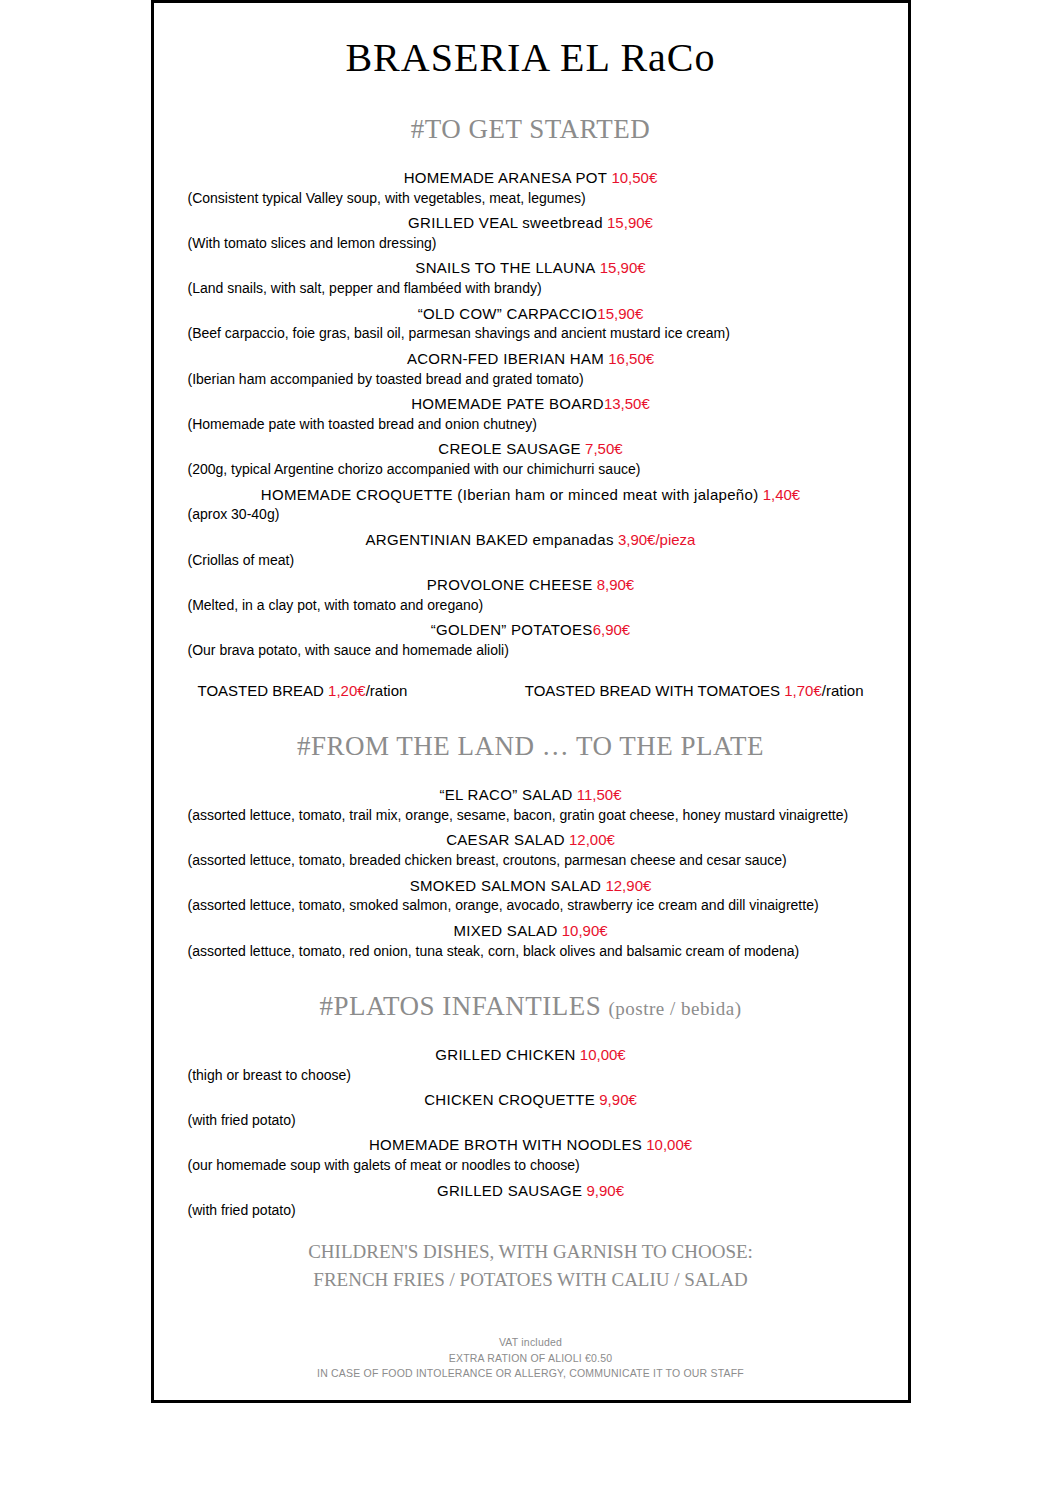BRASERIA EL RaCo
#TO GET STARTED
HOMEMADE ARANESA POT 10,50€
(Consistent typical Valley soup, with vegetables, meat, legumes)
GRILLED VEAL sweetbread 15,90€
(With tomato slices and lemon dressing)
SNAILS TO THE LLAUNA 15,90€
(Land snails, with salt, pepper and flambéed with brandy)
“OLD COW” CARPACCIO 15,90€
(Beef carpaccio, foie gras, basil oil, parmesan shavings and ancient mustard ice cream)
ACORN-FED IBERIAN HAM 16,50€
(Iberian ham accompanied by toasted bread and grated tomato)
HOMEMADE PATE BOARD 13,50€
(Homemade pate with toasted bread and onion chutney)
CREOLE SAUSAGE 7,50€
(200g, typical Argentine chorizo accompanied with our chimichurri sauce)
HOMEMADE CROQUETTE (Iberian ham or minced meat with jalapeño) 1,40€
(aprox 30-40g)
ARGENTINIAN BAKED empanadas 3,90€/pieza
(Criollas of meat)
PROVOLONE CHEESE 8,90€
(Melted, in a clay pot, with tomato and oregano)
“GOLDEN” POTATOES 6,90€
(Our brava potato, with sauce and homemade alioli)
TOASTED BREAD 1,20€/ration
TOASTED BREAD WITH TOMATOES 1,70€/ration
#FROM THE LAND … TO THE PLATE
“EL RACO” SALAD 11,50€
(assorted lettuce, tomato, trail mix, orange, sesame, bacon, gratin goat cheese, honey mustard vinaigrette)
CAESAR SALAD 12,00€
(assorted lettuce, tomato, breaded chicken breast, croutons, parmesan cheese and cesar sauce)
SMOKED SALMON SALAD 12,90€
(assorted lettuce, tomato, smoked salmon, orange, avocado, strawberry ice cream and dill vinaigrette)
MIXED SALAD 10,90€
(assorted lettuce, tomato, red onion, tuna steak, corn, black olives and balsamic cream of modena)
#PLATOS INFANTILES (postre / bebida)
GRILLED CHICKEN 10,00€
(thigh or breast to choose)
CHICKEN CROQUETTE 9,90€
(with fried potato)
HOMEMADE BROTH WITH NOODLES 10,00€
(our homemade soup with galets of meat or noodles to choose)
GRILLED SAUSAGE 9,90€
(with fried potato)
CHILDREN'S DISHES, WITH GARNISH TO CHOOSE:
FRENCH FRIES / POTATOES WITH CALIU / SALAD
VAT included
EXTRA RATION OF ALIOLI €0.50
IN CASE OF FOOD INTOLERANCE OR ALLERGY, COMMUNICATE IT TO OUR STAFF